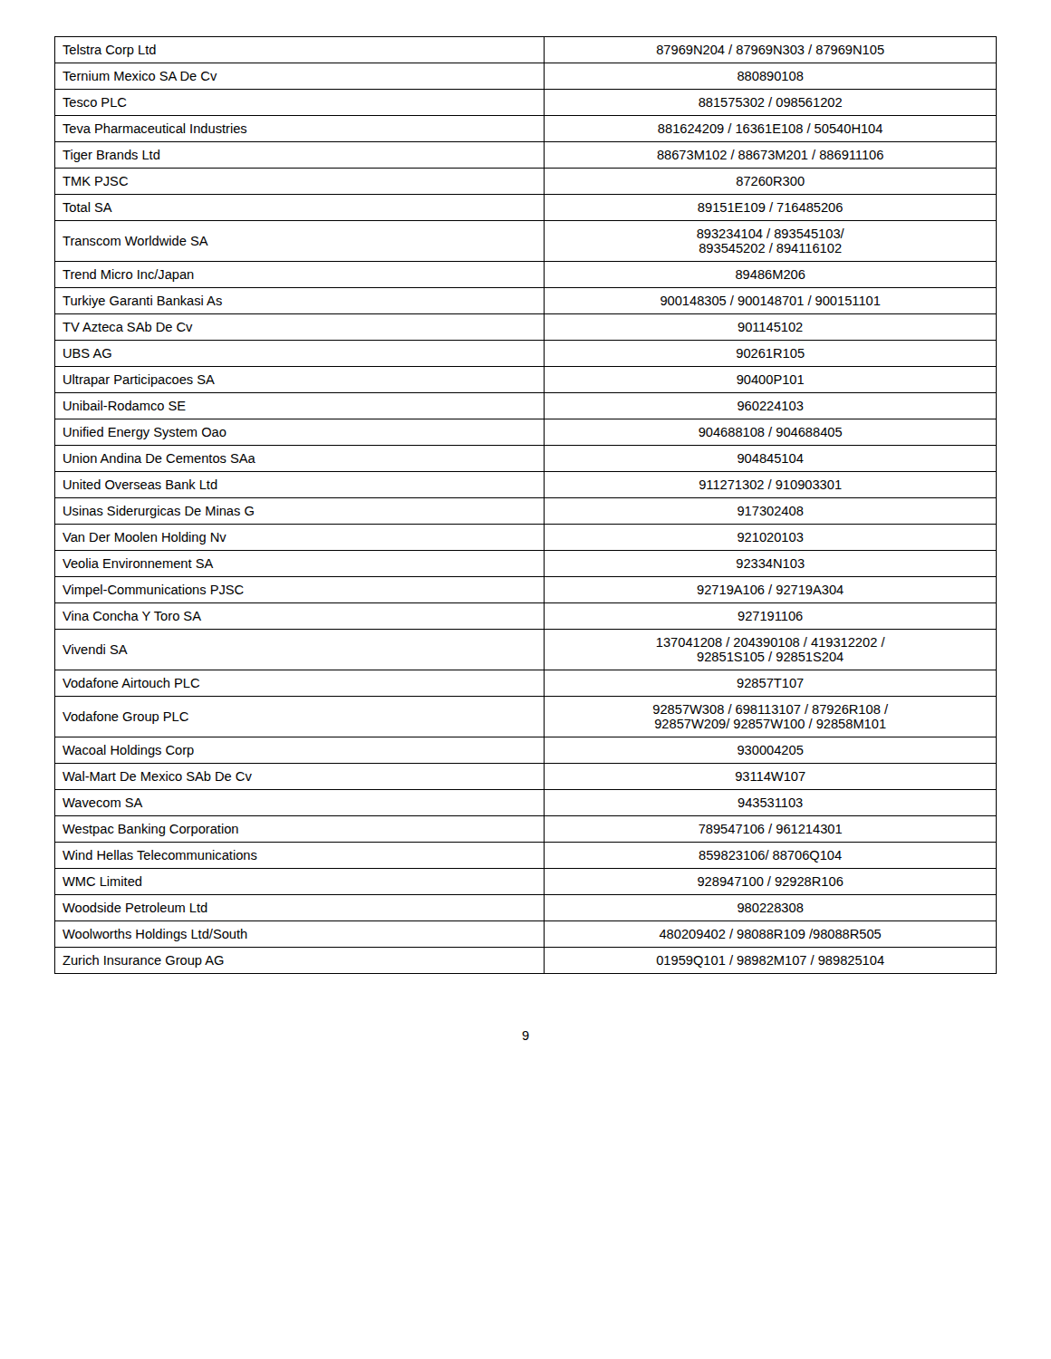| Telstra Corp Ltd | 87969N204 / 87969N303 / 87969N105 |
| Ternium Mexico SA De Cv | 880890108 |
| Tesco PLC | 881575302 / 098561202 |
| Teva Pharmaceutical Industries | 881624209 / 16361E108 / 50540H104 |
| Tiger Brands Ltd | 88673M102 / 88673M201 / 886911106 |
| TMK PJSC | 87260R300 |
| Total SA | 89151E109 / 716485206 |
| Transcom Worldwide SA | 893234104 / 893545103/ 893545202 / 894116102 |
| Trend Micro Inc/Japan | 89486M206 |
| Turkiye Garanti Bankasi As | 900148305 / 900148701 / 900151101 |
| TV Azteca SAb De Cv | 901145102 |
| UBS AG | 90261R105 |
| Ultrapar Participacoes SA | 90400P101 |
| Unibail-Rodamco SE | 960224103 |
| Unified Energy System Oao | 904688108 / 904688405 |
| Union Andina De Cementos SAa | 904845104 |
| United Overseas Bank Ltd | 911271302 / 910903301 |
| Usinas Siderurgicas De Minas G | 917302408 |
| Van Der Moolen Holding Nv | 921020103 |
| Veolia Environnement SA | 92334N103 |
| Vimpel-Communications PJSC | 92719A106 / 92719A304 |
| Vina Concha Y Toro SA | 927191106 |
| Vivendi SA | 137041208 / 204390108 / 419312202 / 92851S105 / 92851S204 |
| Vodafone Airtouch PLC | 92857T107 |
| Vodafone Group PLC | 92857W308 / 698113107 / 87926R108 / 92857W209/ 92857W100 / 92858M101 |
| Wacoal Holdings Corp | 930004205 |
| Wal-Mart De Mexico SAb De Cv | 93114W107 |
| Wavecom SA | 943531103 |
| Westpac Banking Corporation | 789547106 / 961214301 |
| Wind Hellas Telecommunications | 859823106/ 88706Q104 |
| WMC Limited | 928947100 / 92928R106 |
| Woodside Petroleum Ltd | 980228308 |
| Woolworths Holdings Ltd/South | 480209402 / 98088R109 /98088R505 |
| Zurich Insurance Group AG | 01959Q101 / 98982M107 / 989825104 |
9